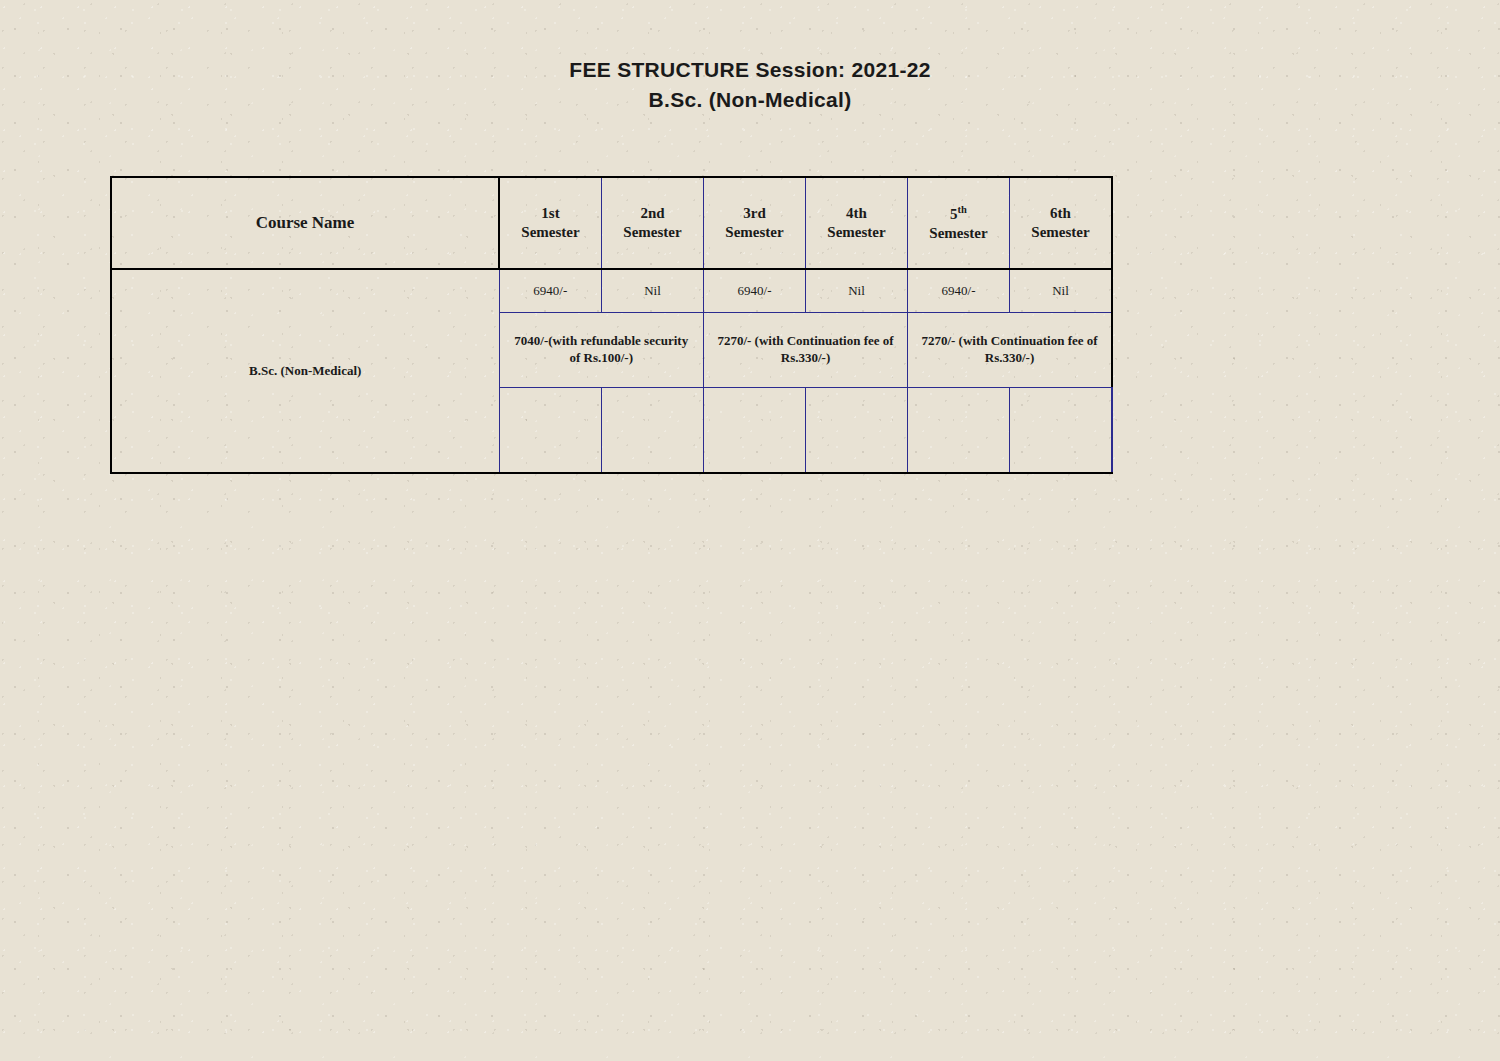FEE STRUCTURE Session: 2021-22 B.Sc. (Non-Medical)
| Course Name | 1st Semester | 2nd Semester | 3rd Semester | 4th Semester | 5 th Semester | 6th Semester |
| --- | --- | --- | --- | --- | --- | --- |
| B.Sc. (Non-Medical) | 6940/- | Nil | 6940/- | Nil | 6940/- | Nil |
| 7040/-(with refundable security of Rs.100/-) | 7270/- (with Continuation fee of Rs.330/-) | 7270/- (with Continuation fee of Rs.330/-) |